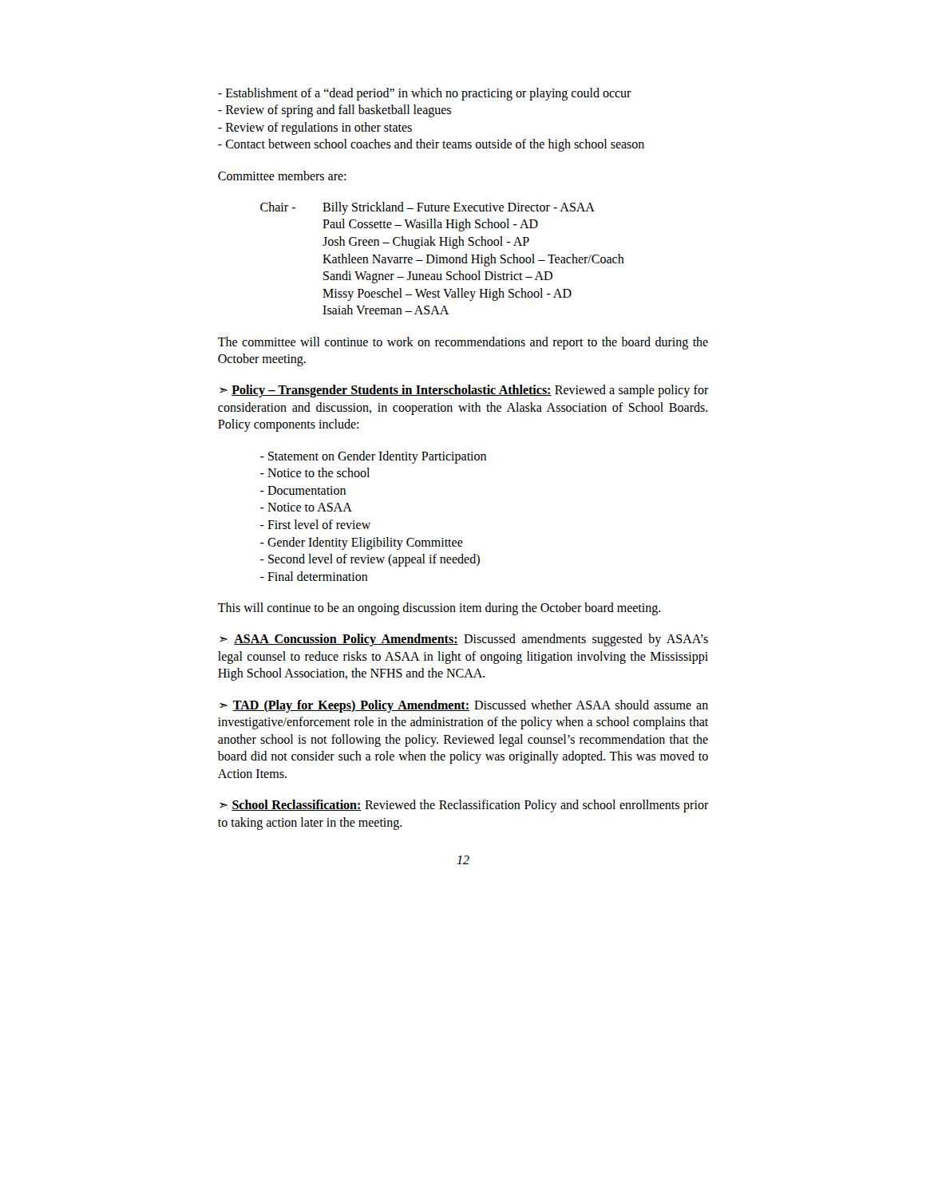- Establishment of a “dead period” in which no practicing or playing could occur
- Review of spring and fall basketball leagues
- Review of regulations in other states
- Contact between school coaches and their teams outside of the high school season
Committee members are:
| Chair - | Billy Strickland – Future Executive Director - ASAA |
| | Paul Cossette – Wasilla High School - AD |
| | Josh Green – Chugiak High School - AP |
| | Kathleen Navarre – Dimond High School – Teacher/Coach |
| | Sandi Wagner – Juneau School District – AD |
| | Missy Poeschel – West Valley High School - AD |
| | Isaiah Vreeman – ASAA |
The committee will continue to work on recommendations and report to the board during the October meeting.
➣ Policy – Transgender Students in Interscholastic Athletics: Reviewed a sample policy for consideration and discussion, in cooperation with the Alaska Association of School Boards. Policy components include:
- Statement on Gender Identity Participation
- Notice to the school
- Documentation
- Notice to ASAA
- First level of review
- Gender Identity Eligibility Committee
- Second level of review (appeal if needed)
- Final determination
This will continue to be an ongoing discussion item during the October board meeting.
➣ ASAA Concussion Policy Amendments: Discussed amendments suggested by ASAA’s legal counsel to reduce risks to ASAA in light of ongoing litigation involving the Mississippi High School Association, the NFHS and the NCAA.
➣ TAD (Play for Keeps) Policy Amendment: Discussed whether ASAA should assume an investigative/enforcement role in the administration of the policy when a school complains that another school is not following the policy. Reviewed legal counsel’s recommendation that the board did not consider such a role when the policy was originally adopted. This was moved to Action Items.
➣ School Reclassification: Reviewed the Reclassification Policy and school enrollments prior to taking action later in the meeting.
12